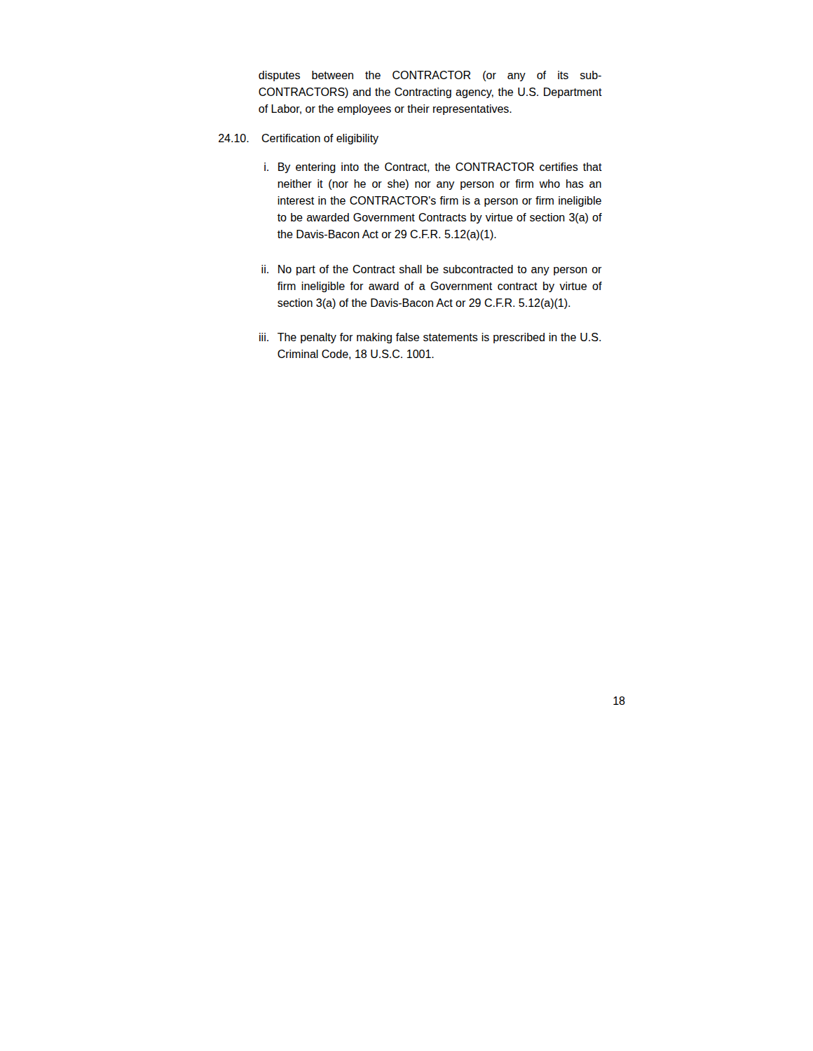disputes between the CONTRACTOR (or any of its sub- CONTRACTORS) and the Contracting agency, the U.S. Department of Labor, or the employees or their representatives.
24.10.
Certification of eligibility
i.
By entering into the Contract, the CONTRACTOR certifies that neither it (nor he or she) nor any person or firm who has an interest in the CONTRACTOR's firm is a person or firm ineligible to be awarded Government Contracts by virtue of section 3(a) of the Davis-Bacon Act or 29 C.F.R. 5.12(a)(1).
ii.
No part of the Contract shall be subcontracted to any person or firm ineligible for award of a Government contract by virtue of section 3(a) of the Davis-Bacon Act or 29 C.F.R. 5.12(a)(1).
iii.
The penalty for making false statements is prescribed in the U.S. Criminal Code, 18 U.S.C. 1001.
18